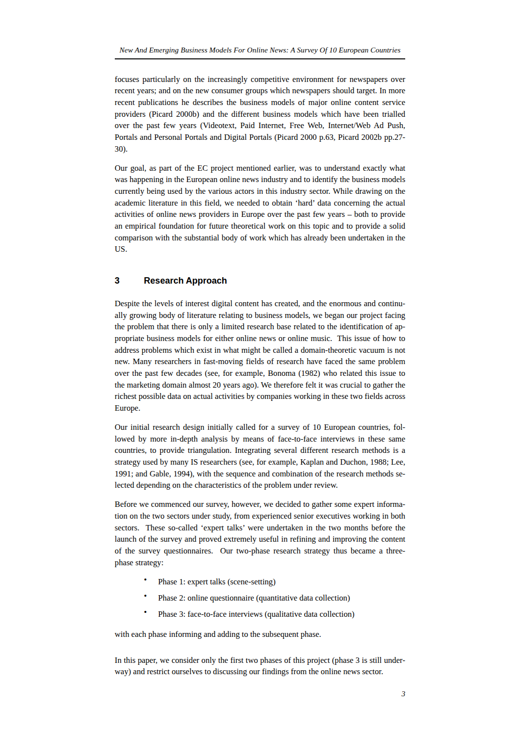New And Emerging Business Models For Online News: A Survey Of 10 European Countries
focuses particularly on the increasingly competitive environment for newspapers over recent years; and on the new consumer groups which newspapers should target. In more recent publications he describes the business models of major online content service providers (Picard 2000b) and the different business models which have been trialled over the past few years (Videotext, Paid Internet, Free Web, Internet/Web Ad Push, Portals and Personal Portals and Digital Portals (Picard 2000 p.63, Picard 2002b pp.27-30).
Our goal, as part of the EC project mentioned earlier, was to understand exactly what was happening in the European online news industry and to identify the business models currently being used by the various actors in this industry sector. While drawing on the academic literature in this field, we needed to obtain ‘hard’ data concerning the actual activities of online news providers in Europe over the past few years – both to provide an empirical foundation for future theoretical work on this topic and to provide a solid comparison with the substantial body of work which has already been undertaken in the US.
3 Research Approach
Despite the levels of interest digital content has created, and the enormous and continually growing body of literature relating to business models, we began our project facing the problem that there is only a limited research base related to the identification of appropriate business models for either online news or online music. This issue of how to address problems which exist in what might be called a domain-theoretic vacuum is not new. Many researchers in fast-moving fields of research have faced the same problem over the past few decades (see, for example, Bonoma (1982) who related this issue to the marketing domain almost 20 years ago). We therefore felt it was crucial to gather the richest possible data on actual activities by companies working in these two fields across Europe.
Our initial research design initially called for a survey of 10 European countries, followed by more in-depth analysis by means of face-to-face interviews in these same countries, to provide triangulation. Integrating several different research methods is a strategy used by many IS researchers (see, for example, Kaplan and Duchon, 1988; Lee, 1991; and Gable, 1994), with the sequence and combination of the research methods selected depending on the characteristics of the problem under review.
Before we commenced our survey, however, we decided to gather some expert information on the two sectors under study, from experienced senior executives working in both sectors. These so-called ‘expert talks’ were undertaken in the two months before the launch of the survey and proved extremely useful in refining and improving the content of the survey questionnaires. Our two-phase research strategy thus became a three-phase strategy:
Phase 1: expert talks (scene-setting)
Phase 2: online questionnaire (quantitative data collection)
Phase 3: face-to-face interviews (qualitative data collection)
with each phase informing and adding to the subsequent phase.
In this paper, we consider only the first two phases of this project (phase 3 is still underway) and restrict ourselves to discussing our findings from the online news sector.
3